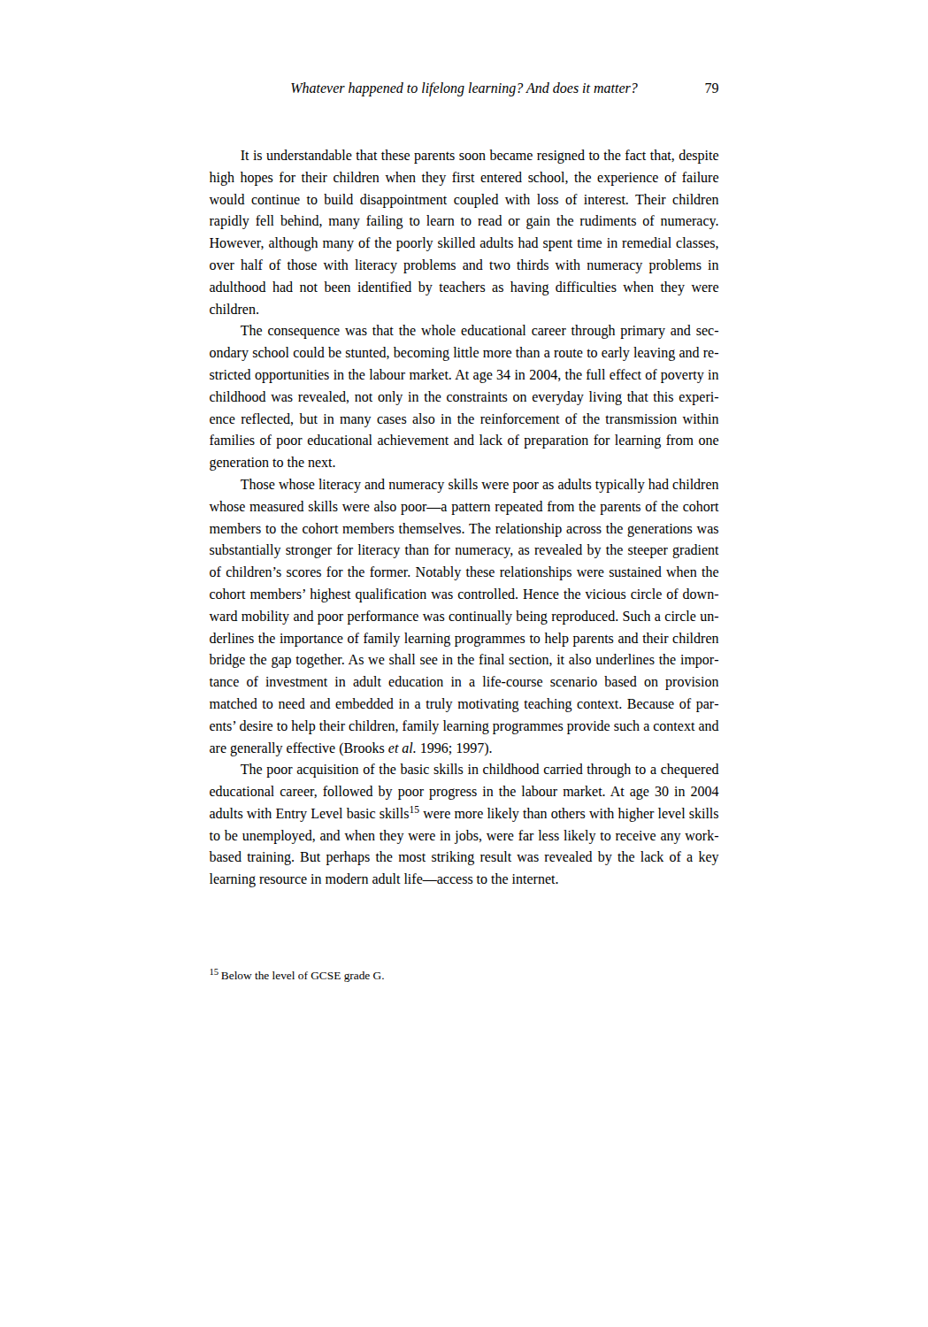Whatever happened to lifelong learning? And does it matter? 79
It is understandable that these parents soon became resigned to the fact that, despite high hopes for their children when they first entered school, the experience of failure would continue to build disappointment coupled with loss of interest. Their children rapidly fell behind, many failing to learn to read or gain the rudiments of numeracy. However, although many of the poorly skilled adults had spent time in remedial classes, over half of those with literacy problems and two thirds with numeracy problems in adulthood had not been identified by teachers as having difficulties when they were children.
The consequence was that the whole educational career through primary and secondary school could be stunted, becoming little more than a route to early leaving and restricted opportunities in the labour market. At age 34 in 2004, the full effect of poverty in childhood was revealed, not only in the constraints on everyday living that this experience reflected, but in many cases also in the reinforcement of the transmission within families of poor educational achievement and lack of preparation for learning from one generation to the next.
Those whose literacy and numeracy skills were poor as adults typically had children whose measured skills were also poor—a pattern repeated from the parents of the cohort members to the cohort members themselves. The relationship across the generations was substantially stronger for literacy than for numeracy, as revealed by the steeper gradient of children’s scores for the former. Notably these relationships were sustained when the cohort members’ highest qualification was controlled. Hence the vicious circle of downward mobility and poor performance was continually being reproduced. Such a circle underlines the importance of family learning programmes to help parents and their children bridge the gap together. As we shall see in the final section, it also underlines the importance of investment in adult education in a life-course scenario based on provision matched to need and embedded in a truly motivating teaching context. Because of parents’ desire to help their children, family learning programmes provide such a context and are generally effective (Brooks et al. 1996; 1997).
The poor acquisition of the basic skills in childhood carried through to a chequered educational career, followed by poor progress in the labour market. At age 30 in 2004 adults with Entry Level basic skills15 were more likely than others with higher level skills to be unemployed, and when they were in jobs, were far less likely to receive any work-based training. But perhaps the most striking result was revealed by the lack of a key learning resource in modern adult life—access to the internet.
15 Below the level of GCSE grade G.